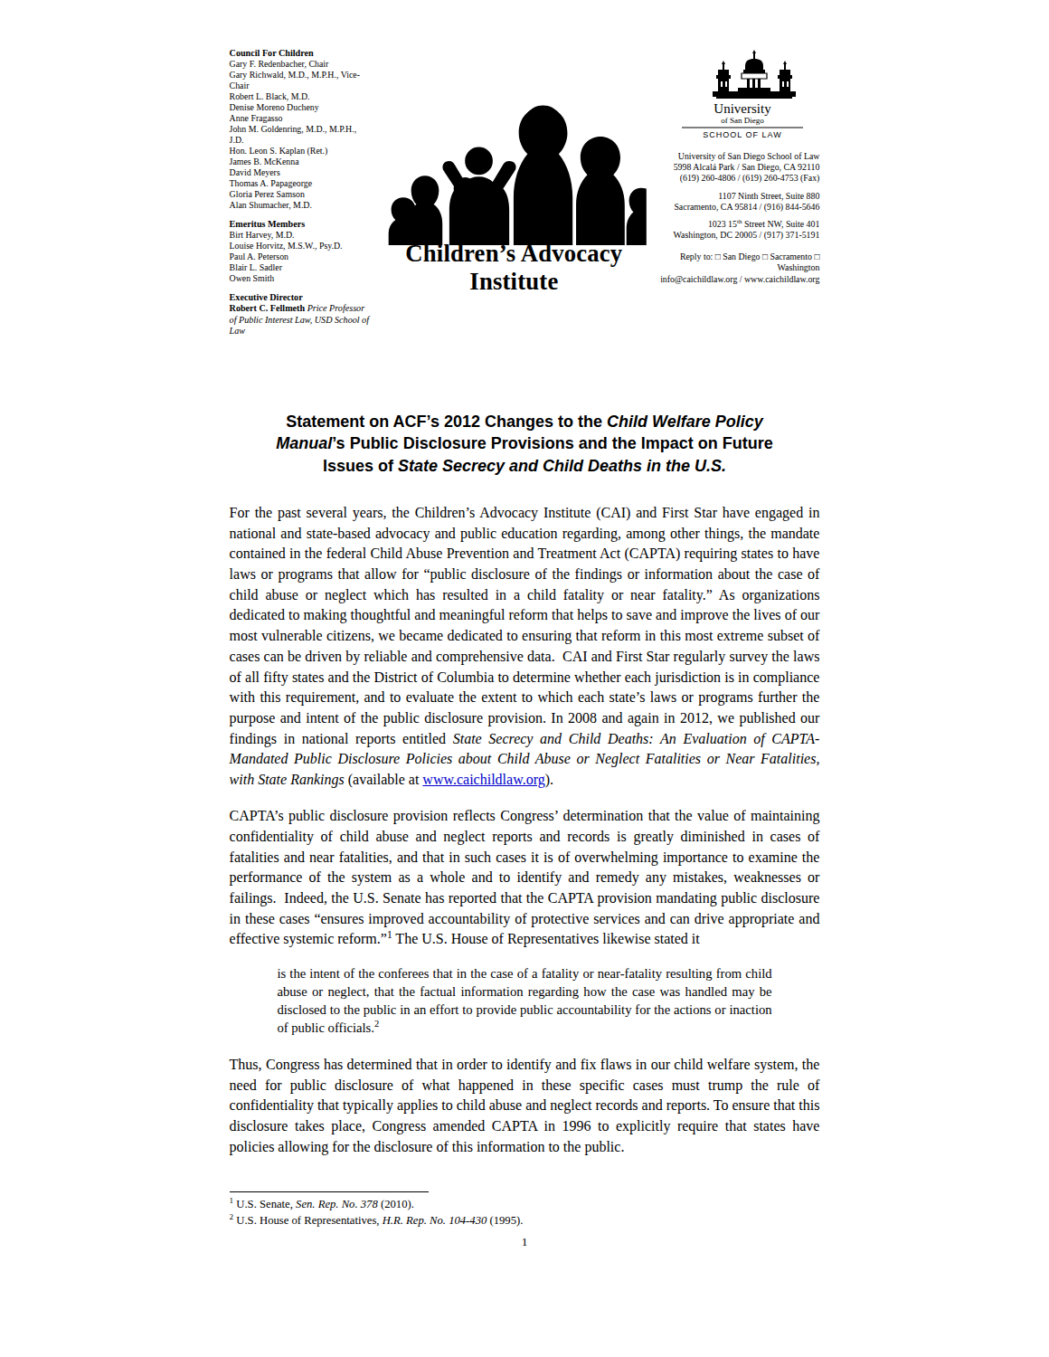Council For Children
Gary F. Redenbacher, Chair
Gary Richwald, M.D., M.P.H., Vice-Chair
Robert L. Black, M.D.
Denise Moreno Ducheny
Anne Fragasso
John M. Goldenring, M.D., M.P.H., J.D.
Hon. Leon S. Kaplan (Ret.)
James B. McKenna
David Meyers
Thomas A. Papageorge
Gloria Perez Samson
Alan Shumacher, M.D.
Emeritus Members
Birt Harvey, M.D.
Louise Horvitz, M.S.W., Psy.D.
Paul A. Peterson
Blair L. Sadler
Owen Smith
Executive Director
Robert C. Fellmeth Price Professor of Public Interest Law, USD School of Law
Children’s Advocacy Institute
University of San Diego SCHOOL OF LAW
University of San Diego School of Law
5998 Alcalá Park / San Diego, CA 92110
(619) 260-4806 / (619) 260-4753 (Fax)
1107 Ninth Street, Suite 880
Sacramento, CA 95814 / (916) 844-5646
1023 15th Street NW, Suite 401
Washington, DC 20005 / (917) 371-5191
Reply to: □ San Diego □ Sacramento □ Washington
info@caichildlaw.org / www.caichildlaw.org
Statement on ACF’s 2012 Changes to the Child Welfare Policy Manual’s Public Disclosure Provisions and the Impact on Future Issues of State Secrecy and Child Deaths in the U.S.
For the past several years, the Children’s Advocacy Institute (CAI) and First Star have engaged in national and state-based advocacy and public education regarding, among other things, the mandate contained in the federal Child Abuse Prevention and Treatment Act (CAPTA) requiring states to have laws or programs that allow for “public disclosure of the findings or information about the case of child abuse or neglect which has resulted in a child fatality or near fatality.” As organizations dedicated to making thoughtful and meaningful reform that helps to save and improve the lives of our most vulnerable citizens, we became dedicated to ensuring that reform in this most extreme subset of cases can be driven by reliable and comprehensive data. CAI and First Star regularly survey the laws of all fifty states and the District of Columbia to determine whether each jurisdiction is in compliance with this requirement, and to evaluate the extent to which each state’s laws or programs further the purpose and intent of the public disclosure provision. In 2008 and again in 2012, we published our findings in national reports entitled State Secrecy and Child Deaths: An Evaluation of CAPTA-Mandated Public Disclosure Policies about Child Abuse or Neglect Fatalities or Near Fatalities, with State Rankings (available at www.caichildlaw.org).
CAPTA’s public disclosure provision reflects Congress’ determination that the value of maintaining confidentiality of child abuse and neglect reports and records is greatly diminished in cases of fatalities and near fatalities, and that in such cases it is of overwhelming importance to examine the performance of the system as a whole and to identify and remedy any mistakes, weaknesses or failings. Indeed, the U.S. Senate has reported that the CAPTA provision mandating public disclosure in these cases “ensures improved accountability of protective services and can drive appropriate and effective systemic reform.”1 The U.S. House of Representatives likewise stated it
is the intent of the conferees that in the case of a fatality or near-fatality resulting from child abuse or neglect, that the factual information regarding how the case was handled may be disclosed to the public in an effort to provide public accountability for the actions or inaction of public officials.2
Thus, Congress has determined that in order to identify and fix flaws in our child welfare system, the need for public disclosure of what happened in these specific cases must trump the rule of confidentiality that typically applies to child abuse and neglect records and reports. To ensure that this disclosure takes place, Congress amended CAPTA in 1996 to explicitly require that states have policies allowing for the disclosure of this information to the public.
1 U.S. Senate, Sen. Rep. No. 378 (2010).
2 U.S. House of Representatives, H.R. Rep. No. 104-430 (1995).
1